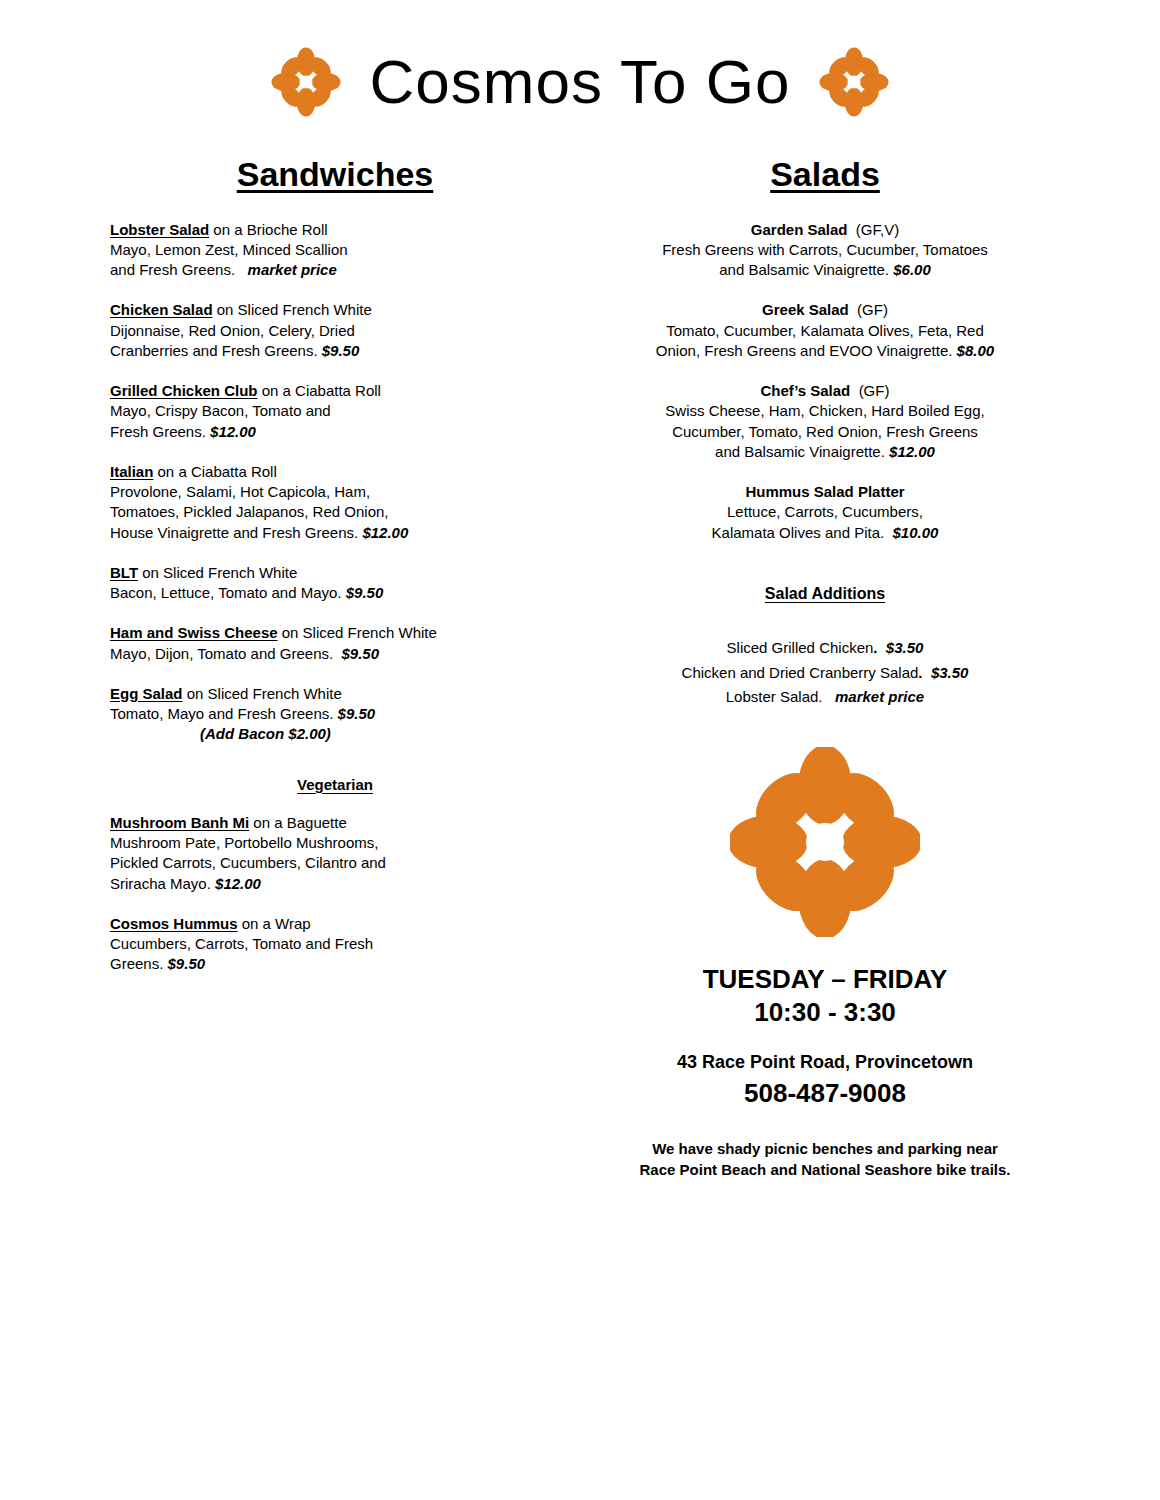Cosmos To Go
Sandwiches
Lobster Salad on a Brioche Roll
Mayo, Lemon Zest, Minced Scallion
and Fresh Greens. market price
Chicken Salad on Sliced French White
Dijonnaise, Red Onion, Celery, Dried
Cranberries and Fresh Greens. $9.50
Grilled Chicken Club on a Ciabatta Roll
Mayo, Crispy Bacon, Tomato and
Fresh Greens. $12.00
Italian on a Ciabatta Roll
Provolone, Salami, Hot Capicola, Ham,
Tomatoes, Pickled Jalapanos, Red Onion,
House Vinaigrette and Fresh Greens. $12.00
BLT on Sliced French White
Bacon, Lettuce, Tomato and Mayo. $9.50
Ham and Swiss Cheese on Sliced French White
Mayo, Dijon, Tomato and Greens. $9.50
Egg Salad on Sliced French White
Tomato, Mayo and Fresh Greens. $9.50
(Add Bacon $2.00)
Vegetarian
Mushroom Banh Mi on a Baguette
Mushroom Pate, Portobello Mushrooms,
Pickled Carrots, Cucumbers, Cilantro and
Sriracha Mayo. $12.00
Cosmos Hummus on a Wrap
Cucumbers, Carrots, Tomato and Fresh
Greens. $9.50
Salads
Garden Salad (GF,V)
Fresh Greens with Carrots, Cucumber, Tomatoes
and Balsamic Vinaigrette. $6.00
Greek Salad (GF)
Tomato, Cucumber, Kalamata Olives, Feta, Red
Onion, Fresh Greens and EVOO Vinaigrette. $8.00
Chef’s Salad (GF)
Swiss Cheese, Ham, Chicken, Hard Boiled Egg,
Cucumber, Tomato, Red Onion, Fresh Greens
and Balsamic Vinaigrette. $12.00
Hummus Salad Platter
Lettuce, Carrots, Cucumbers,
Kalamata Olives and Pita. $10.00
Salad Additions
Sliced Grilled Chicken. $3.50
Chicken and Dried Cranberry Salad. $3.50
Lobster Salad. market price
TUESDAY – FRIDAY
10:30 - 3:30
43 Race Point Road, Provincetown
508-487-9008
We have shady picnic benches and parking near
Race Point Beach and National Seashore bike trails.